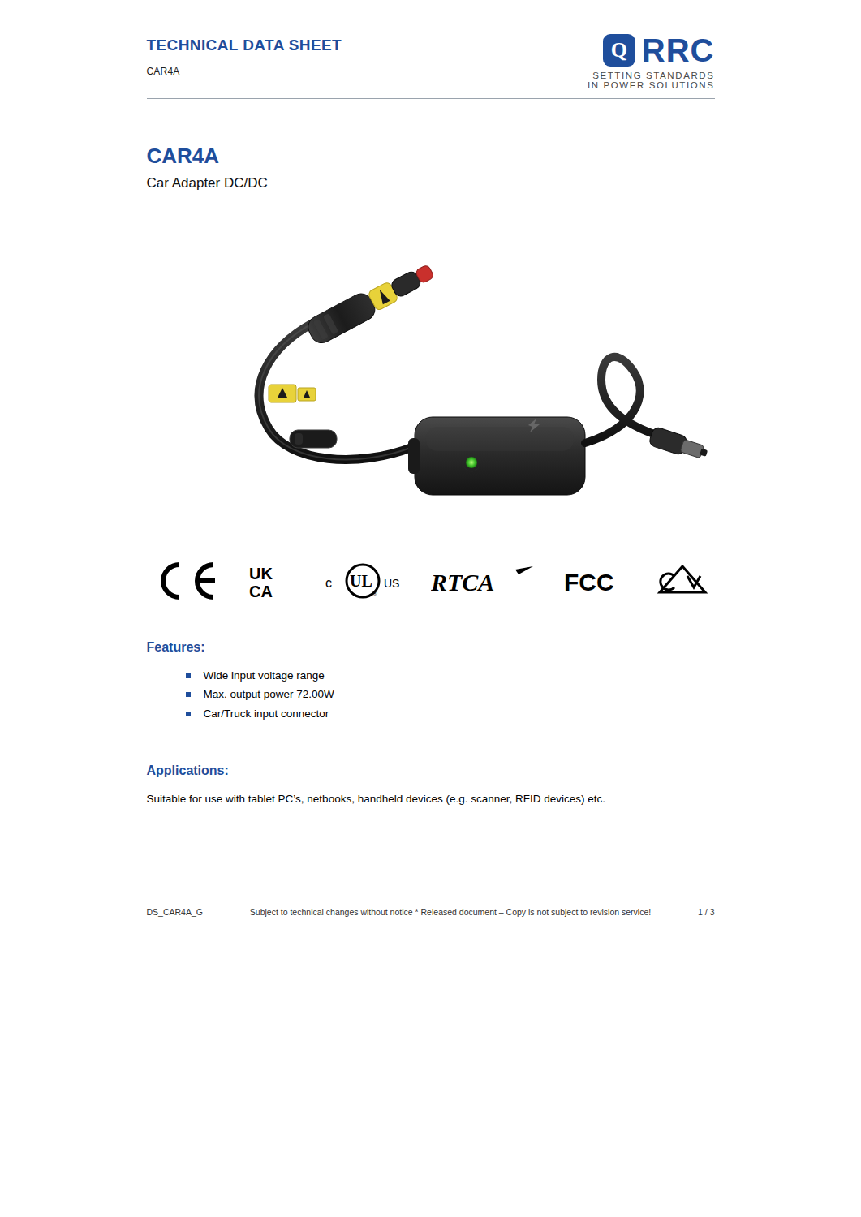Technical Data Sheet
CAR4A
Q RRC
Setting standards
in power solutions
CAR4A
Car Adapter DC/DC
UK CA c UL US ® RTCA FCC
Features:
Wide input voltage range
Max. output power 72.00W
Car/Truck input connector
Applications:
Suitable for use with tablet PC’s, netbooks, handheld devices (e.g. scanner, RFID devices) etc.
DS_CAR4A_G Subject to technical changes without notice * Released document – Copy is not subject to revision service! 1 / 3